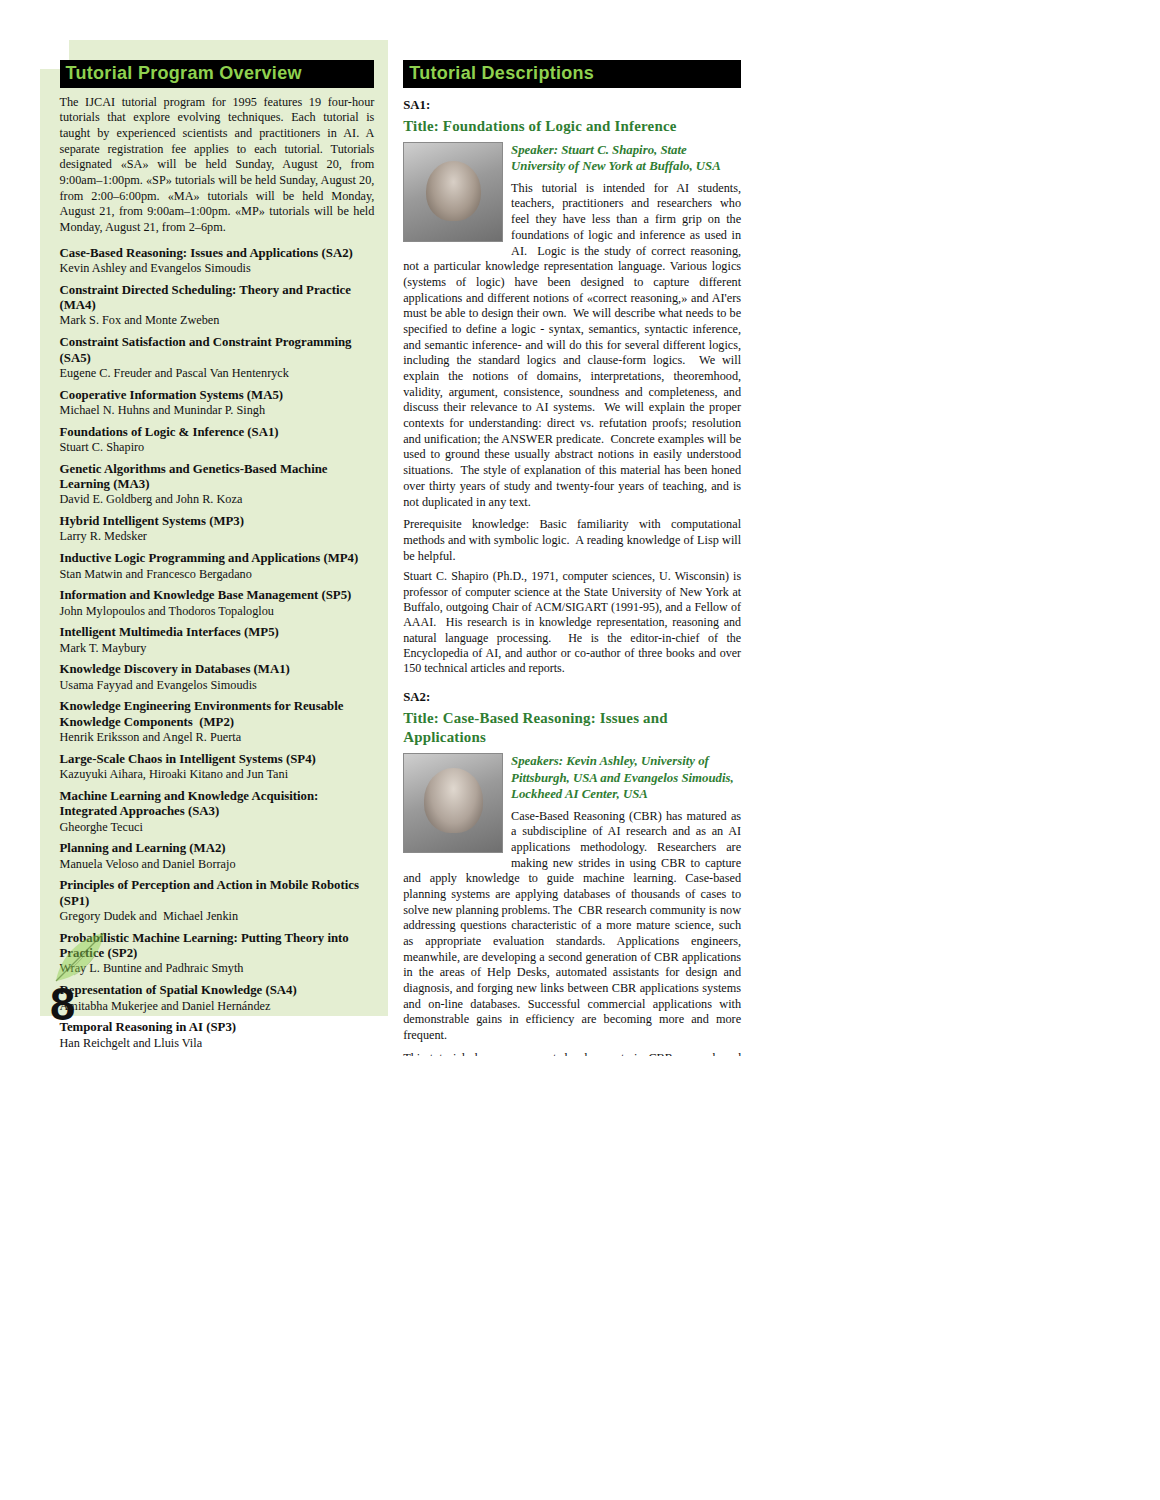Tutorial Program Overview
The IJCAI tutorial program for 1995 features 19 four-hour tutorials that explore evolving techniques. Each tutorial is taught by experienced scientists and practitioners in AI. A separate registration fee applies to each tutorial. Tutorials designated «SA» will be held Sunday, August 20, from 9:00am–1:00pm. «SP» tutorials will be held Sunday, August 20, from 2:00–6:00pm. «MA» tutorials will be held Monday, August 21, from 9:00am–1:00pm. «MP» tutorials will be held Monday, August 21, from 2–6pm.
Case-Based Reasoning: Issues and Applications (SA2) Kevin Ashley and Evangelos Simoudis
Constraint Directed Scheduling: Theory and Practice (MA4) Mark S. Fox and Monte Zweben
Constraint Satisfaction and Constraint Programming (SA5) Eugene C. Freuder and Pascal Van Hentenryck
Cooperative Information Systems (MA5) Michael N. Huhns and Munindar P. Singh
Foundations of Logic & Inference (SA1) Stuart C. Shapiro
Genetic Algorithms and Genetics-Based Machine Learning (MA3) David E. Goldberg and John R. Koza
Hybrid Intelligent Systems (MP3) Larry R. Medsker
Inductive Logic Programming and Applications (MP4) Stan Matwin and Francesco Bergadano
Information and Knowledge Base Management (SP5) John Mylopoulos and Thodoros Topaloglou
Intelligent Multimedia Interfaces (MP5) Mark T. Maybury
Knowledge Discovery in Databases (MA1) Usama Fayyad and Evangelos Simoudis
Knowledge Engineering Environments for Reusable Knowledge Components (MP2) Henrik Eriksson and Angel R. Puerta
Large-Scale Chaos in Intelligent Systems (SP4) Kazuyuki Aihara, Hiroaki Kitano and Jun Tani
Machine Learning and Knowledge Acquisition: Integrated Approaches (SA3) Gheorghe Tecuci
Planning and Learning (MA2) Manuela Veloso and Daniel Borrajo
Principles of Perception and Action in Mobile Robotics (SP1) Gregory Dudek and Michael Jenkin
Probabilistic Machine Learning: Putting Theory into Practice (SP2) Wray L. Buntine and Padhraic Smyth
Representation of Spatial Knowledge (SA4) Amitabha Mukerjee and Daniel Hernández
Temporal Reasoning in AI (SP3) Han Reichgelt and Lluis Vila
Tutorial Descriptions
SA1:
Title: Foundations of Logic and Inference
Speaker: Stuart C. Shapiro, State University of New York at Buffalo, USA
This tutorial is intended for AI students, teachers, practitioners and researchers who feel they have less than a firm grip on the foundations of logic and inference as used in AI. Logic is the study of correct reasoning, not a particular knowledge representation language. Various logics (systems of logic) have been designed to capture different applications and different notions of «correct reasoning,» and AI'ers must be able to design their own. We will describe what needs to be specified to define a logic - syntax, semantics, syntactic inference, and semantic inference- and will do this for several different logics, including the standard logics and clause-form logics. We will explain the notions of domains, interpretations, theoremhood, validity, argument, consistence, soundness and completeness, and discuss their relevance to AI systems. We will explain the proper contexts for understanding: direct vs. refutation proofs; resolution and unification; the ANSWER predicate. Concrete examples will be used to ground these usually abstract notions in easily understood situations. The style of explanation of this material has been honed over thirty years of study and twenty-four years of teaching, and is not duplicated in any text.
Prerequisite knowledge: Basic familiarity with computational methods and with symbolic logic. A reading knowledge of Lisp will be helpful.
Stuart C. Shapiro (Ph.D., 1971, computer sciences, U. Wisconsin) is professor of computer science at the State University of New York at Buffalo, outgoing Chair of ACM/SIGART (1991-95), and a Fellow of AAAI. His research is in knowledge representation, reasoning and natural language processing. He is the editor-in-chief of the Encyclopedia of AI, and author or co-author of three books and over 150 technical articles and reports.
SA2:
Title: Case-Based Reasoning: Issues and Applications
Speakers: Kevin Ashley, University of Pittsburgh, USA and Evangelos Simoudis, Lockheed AI Center, USA
Case-Based Reasoning (CBR) has matured as a subdiscipline of AI research and as an AI applications methodology. Researchers are making new strides in using CBR to capture and apply knowledge to guide machine learning. Case-based planning systems are applying databases of thousands of cases to solve new planning problems. The CBR research community is now addressing questions characteristic of a more mature science, such as appropriate evaluation standards. Applications engineers, meanwhile, are developing a second generation of CBR applications in the areas of Help Desks, automated assistants for design and diagnosis, and forging new links between CBR applications systems and on-line databases. Successful commercial applications with demonstrable gains in efficiency are becoming more and more frequent.
This tutorial showcases recent developments in CBR research and applications and focuses on a set of current important issues listed below. The tutorial is designed primarily for professionals already familiar with basic CBR concepts and programs. Our brief introduction to CBR should, however, enable beginners to understand and participate in the discussion of the issues:
What are the comparative advantages and costs of implementing industrial systems using commercially available CBR shells rather than developing them from scratch?
Does adaptation in CBR really work?
What are the latest developments in CBR applications for diagnosis and design?
How can CBR techniques be used to provide knowledge that can utilized during inductive learning operations?
8